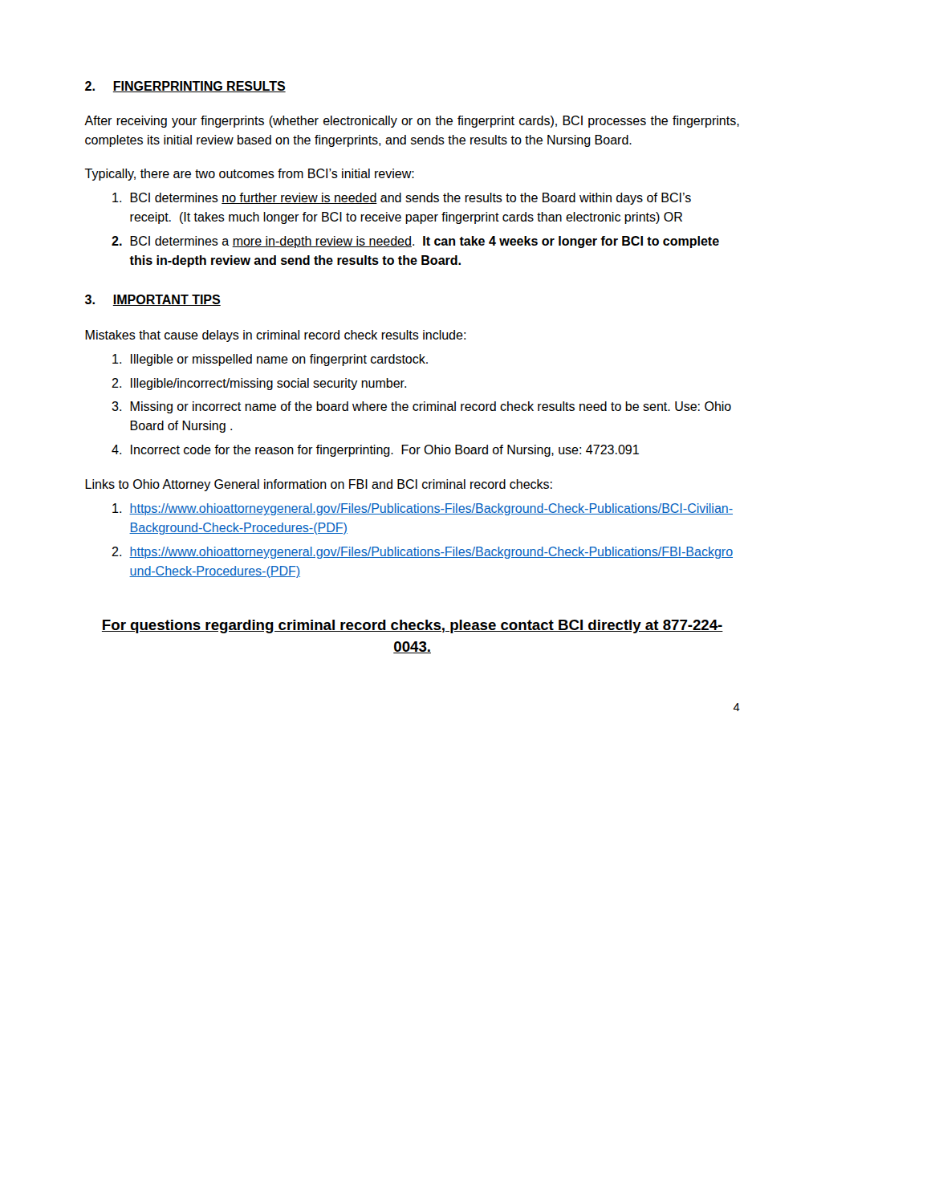2. FINGERPRINTING RESULTS
After receiving your fingerprints (whether electronically or on the fingerprint cards), BCI processes the fingerprints, completes its initial review based on the fingerprints, and sends the results to the Nursing Board.
Typically, there are two outcomes from BCI’s initial review:
BCI determines no further review is needed and sends the results to the Board within days of BCI’s receipt. (It takes much longer for BCI to receive paper fingerprint cards than electronic prints) OR
BCI determines a more in-depth review is needed. It can take 4 weeks or longer for BCI to complete this in-depth review and send the results to the Board.
3. IMPORTANT TIPS
Mistakes that cause delays in criminal record check results include:
Illegible or misspelled name on fingerprint cardstock.
Illegible/incorrect/missing social security number.
Missing or incorrect name of the board where the criminal record check results need to be sent. Use: Ohio Board of Nursing .
Incorrect code for the reason for fingerprinting. For Ohio Board of Nursing, use: 4723.091
Links to Ohio Attorney General information on FBI and BCI criminal record checks:
https://www.ohioattorneygeneral.gov/Files/Publications-Files/Background-Check-Publications/BCI-Civilian-Background-Check-Procedures-(PDF)
https://www.ohioattorneygeneral.gov/Files/Publications-Files/Background-Check-Publications/FBI-Background-Check-Procedures-(PDF)
For questions regarding criminal record checks, please contact BCI directly at 877-224-0043.
4